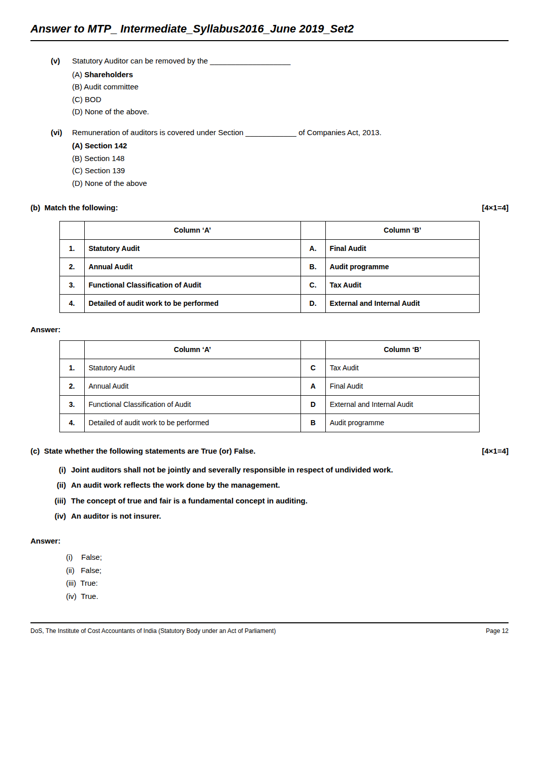Answer to MTP_ Intermediate_Syllabus2016_June 2019_Set2
(v) Statutory Auditor can be removed by the ___________________
(A) Shareholders
(B) Audit committee
(C) BOD
(D) None of the above.
(vi) Remuneration of auditors is covered under Section ____________ of Companies Act, 2013.
(A) Section 142
(B) Section 148
(C) Section 139
(D) None of the above
(b) Match the following: [4×1=4]
| | Column ‘A’ | | Column ‘B’ |
| --- | --- | --- | --- |
| 1. | Statutory Audit | A. | Final Audit |
| 2. | Annual Audit | B. | Audit programme |
| 3. | Functional Classification of Audit | C. | Tax Audit |
| 4. | Detailed of audit work to be performed | D. | External and Internal Audit |
Answer:
| | Column ‘A’ | | Column ‘B’ |
| --- | --- | --- | --- |
| 1. | Statutory Audit | C | Tax Audit |
| 2. | Annual Audit | A | Final Audit |
| 3. | Functional Classification of Audit | D | External and Internal Audit |
| 4. | Detailed of audit work to be performed | B | Audit programme |
(c) State whether the following statements are True (or) False. [4×1=4]
(i) Joint auditors shall not be jointly and severally responsible in respect of undivided work.
(ii) An audit work reflects the work done by the management.
(iii) The concept of true and fair is a fundamental concept in auditing.
(iv) An auditor is not insurer.
Answer:
(i) False;
(ii) False;
(iii) True:
(iv) True.
DoS, The Institute of Cost Accountants of India (Statutory Body under an Act of Parliament) Page 12